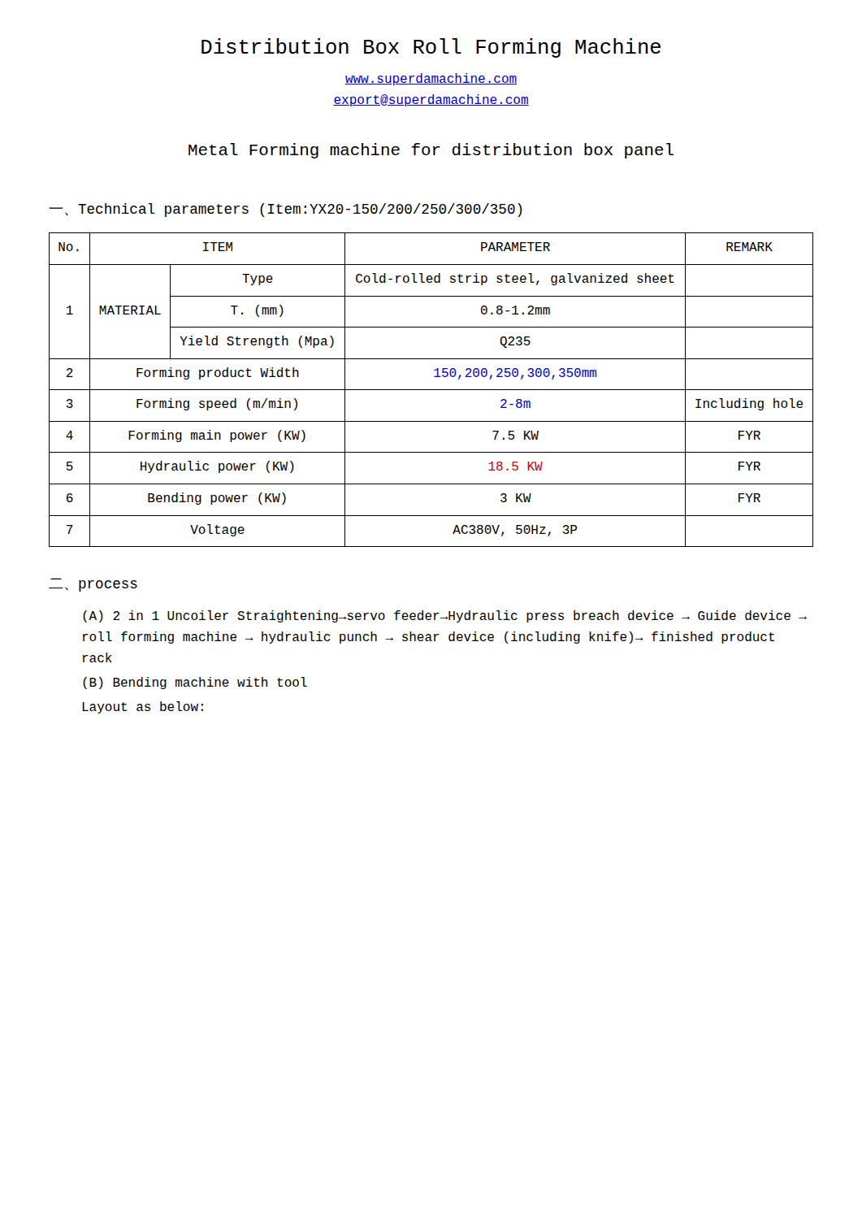Distribution Box Roll Forming Machine
www.superdamachine.com export@superdamachine.com
Metal Forming machine for distribution box panel
一、Technical parameters (Item:YX20-150/200/250/300/350)
| No. | ITEM | PARAMETER | REMARK |
| --- | --- | --- | --- |
| 1 | MATERIAL | Type | Cold-rolled strip steel, galvanized sheet | |
| T. (mm) | 0.8-1.2mm | |
| Yield Strength (Mpa) | Q235 | |
| 2 | Forming product Width | 150,200,250,300,350mm | |
| 3 | Forming speed (m/min) | 2-8m | Including hole |
| 4 | Forming main power (KW) | 7.5 KW | FYR |
| 5 | Hydraulic power (KW) | 18.5 KW | FYR |
| 6 | Bending power (KW) | 3 KW | FYR |
| 7 | Voltage | AC380V, 50Hz, 3P | |
二、process
(A) 2 in 1 Uncoiler Straightening→servo feeder→Hydraulic press breach device → Guide device → roll forming machine → hydraulic punch → shear device (including knife)→ finished product rack
(B) Bending machine with tool
Layout as below: